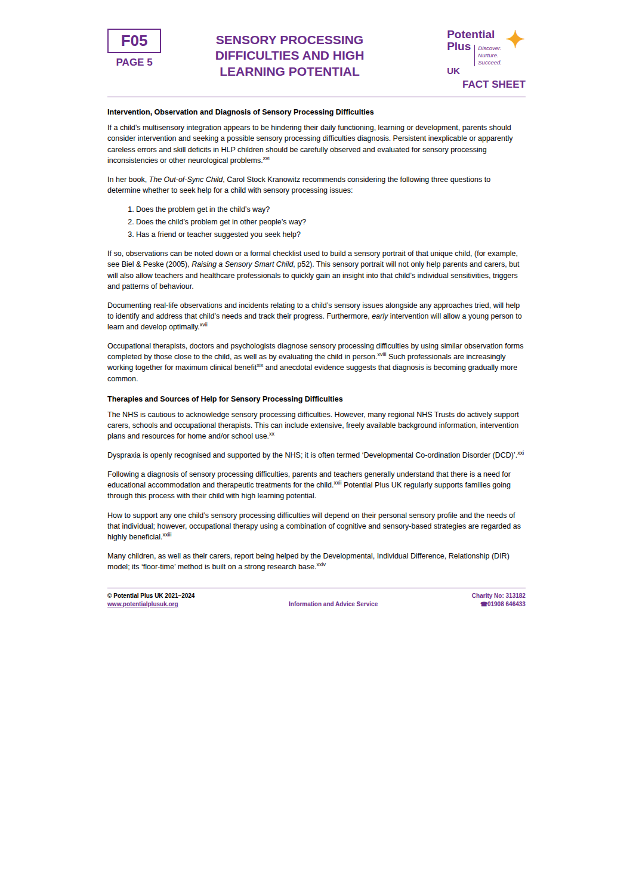F05
PAGE 5
SENSORY PROCESSING
DIFFICULTIES AND HIGH
LEARNING POTENTIAL
Potential
Plus Discover.
Nurture.
Succeed.
UK
✦
FACT SHEET
Intervention, Observation and Diagnosis of Sensory Processing Difficulties
If a child’s multisensory integration appears to be hindering their daily functioning, learning or development, parents should consider intervention and seeking a possible sensory processing difficulties diagnosis. Persistent inexplicable or apparently careless errors and skill deficits in HLP children should be carefully observed and evaluated for sensory processing inconsistencies or other neurological problems.xvi
In her book, The Out-of-Sync Child, Carol Stock Kranowitz recommends considering the following three questions to determine whether to seek help for a child with sensory processing issues:
Does the problem get in the child’s way?
Does the child’s problem get in other people’s way?
Has a friend or teacher suggested you seek help?
If so, observations can be noted down or a formal checklist used to build a sensory portrait of that unique child, (for example, see Biel & Peske (2005), Raising a Sensory Smart Child, p52). This sensory portrait will not only help parents and carers, but will also allow teachers and healthcare professionals to quickly gain an insight into that child’s individual sensitivities, triggers and patterns of behaviour.
Documenting real-life observations and incidents relating to a child’s sensory issues alongside any approaches tried, will help to identify and address that child’s needs and track their progress. Furthermore, early intervention will allow a young person to learn and develop optimally.xvii
Occupational therapists, doctors and psychologists diagnose sensory processing difficulties by using similar observation forms completed by those close to the child, as well as by evaluating the child in person.xviii Such professionals are increasingly working together for maximum clinical benefitxix and anecdotal evidence suggests that diagnosis is becoming gradually more common.
Therapies and Sources of Help for Sensory Processing Difficulties
The NHS is cautious to acknowledge sensory processing difficulties. However, many regional NHS Trusts do actively support carers, schools and occupational therapists. This can include extensive, freely available background information, intervention plans and resources for home and/or school use.xx
Dyspraxia is openly recognised and supported by the NHS; it is often termed ‘Developmental Co-ordination Disorder (DCD)’.xxi
Following a diagnosis of sensory processing difficulties, parents and teachers generally understand that there is a need for educational accommodation and therapeutic treatments for the child.xxii Potential Plus UK regularly supports families going through this process with their child with high learning potential.
How to support any one child’s sensory processing difficulties will depend on their personal sensory profile and the needs of that individual; however, occupational therapy using a combination of cognitive and sensory-based strategies are regarded as highly beneficial.xxiii
Many children, as well as their carers, report being helped by the Developmental, Individual Difference, Relationship (DIR) model; its ‘floor-time’ method is built on a strong research base.xxiv
© Potential Plus UK 2021–2024
www.potentialplusuk.org
Information and Advice Service
Charity No: 313182
☎01908 646433